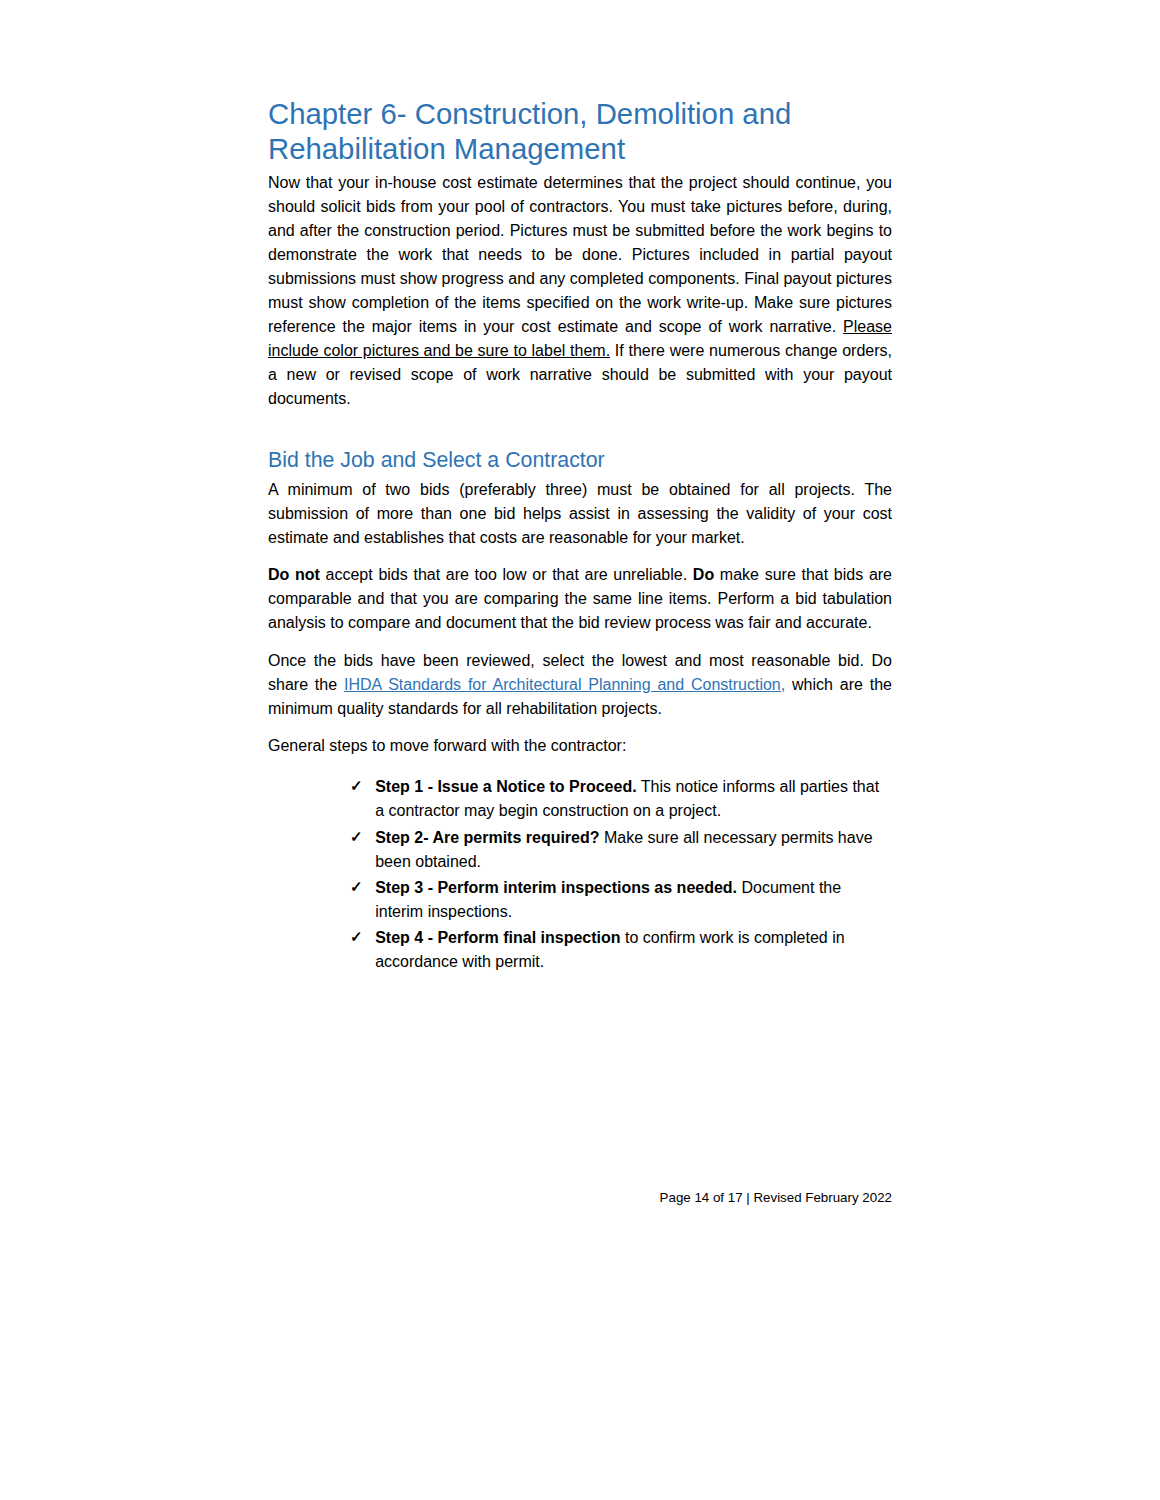Chapter 6- Construction, Demolition and Rehabilitation Management
Now that your in-house cost estimate determines that the project should continue, you should solicit bids from your pool of contractors. You must take pictures before, during, and after the construction period. Pictures must be submitted before the work begins to demonstrate the work that needs to be done. Pictures included in partial payout submissions must show progress and any completed components. Final payout pictures must show completion of the items specified on the work write-up. Make sure pictures reference the major items in your cost estimate and scope of work narrative. Please include color pictures and be sure to label them. If there were numerous change orders, a new or revised scope of work narrative should be submitted with your payout documents.
Bid the Job and Select a Contractor
A minimum of two bids (preferably three) must be obtained for all projects. The submission of more than one bid helps assist in assessing the validity of your cost estimate and establishes that costs are reasonable for your market.
Do not accept bids that are too low or that are unreliable. Do make sure that bids are comparable and that you are comparing the same line items. Perform a bid tabulation analysis to compare and document that the bid review process was fair and accurate.
Once the bids have been reviewed, select the lowest and most reasonable bid. Do share the IHDA Standards for Architectural Planning and Construction, which are the minimum quality standards for all rehabilitation projects.
General steps to move forward with the contractor:
Step 1 - Issue a Notice to Proceed. This notice informs all parties that a contractor may begin construction on a project.
Step 2- Are permits required? Make sure all necessary permits have been obtained.
Step 3 - Perform interim inspections as needed. Document the interim inspections.
Step 4 - Perform final inspection to confirm work is completed in accordance with permit.
Page 14 of 17 | Revised February 2022